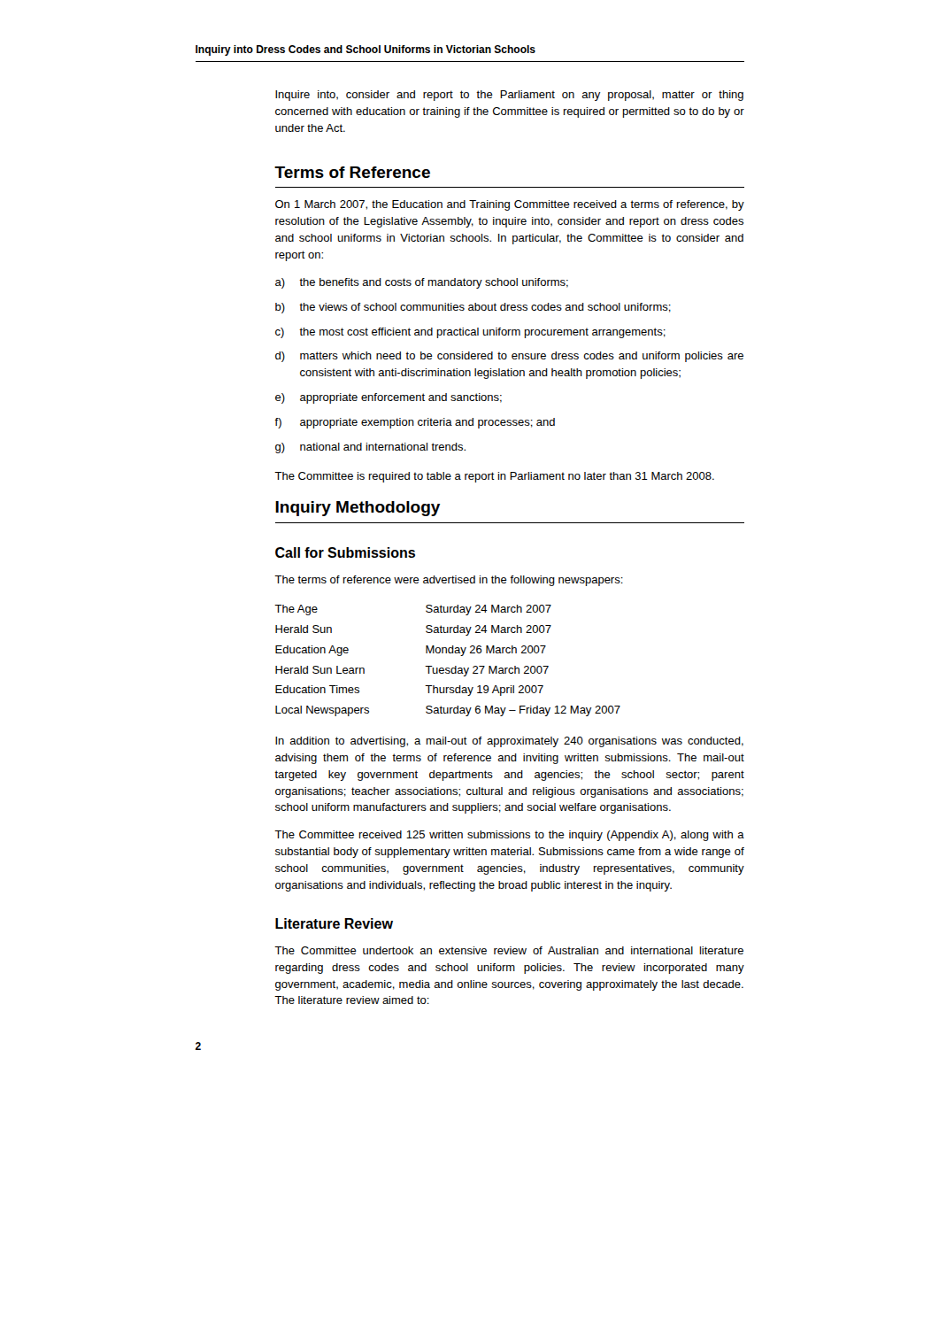Inquiry into Dress Codes and School Uniforms in Victorian Schools
Inquire into, consider and report to the Parliament on any proposal, matter or thing concerned with education or training if the Committee is required or permitted so to do by or under the Act.
Terms of Reference
On 1 March 2007, the Education and Training Committee received a terms of reference, by resolution of the Legislative Assembly, to inquire into, consider and report on dress codes and school uniforms in Victorian schools. In particular, the Committee is to consider and report on:
the benefits and costs of mandatory school uniforms;
the views of school communities about dress codes and school uniforms;
the most cost efficient and practical uniform procurement arrangements;
matters which need to be considered to ensure dress codes and uniform policies are consistent with anti-discrimination legislation and health promotion policies;
appropriate enforcement and sanctions;
appropriate exemption criteria and processes; and
national and international trends.
The Committee is required to table a report in Parliament no later than 31 March 2008.
Inquiry Methodology
Call for Submissions
The terms of reference were advertised in the following newspapers:
| The Age | Saturday 24 March 2007 |
| Herald Sun | Saturday 24 March 2007 |
| Education Age | Monday 26 March 2007 |
| Herald Sun Learn | Tuesday 27 March 2007 |
| Education Times | Thursday 19 April 2007 |
| Local Newspapers | Saturday 6 May – Friday 12 May 2007 |
In addition to advertising, a mail-out of approximately 240 organisations was conducted, advising them of the terms of reference and inviting written submissions. The mail-out targeted key government departments and agencies; the school sector; parent organisations; teacher associations; cultural and religious organisations and associations; school uniform manufacturers and suppliers; and social welfare organisations.
The Committee received 125 written submissions to the inquiry (Appendix A), along with a substantial body of supplementary written material. Submissions came from a wide range of school communities, government agencies, industry representatives, community organisations and individuals, reflecting the broad public interest in the inquiry.
Literature Review
The Committee undertook an extensive review of Australian and international literature regarding dress codes and school uniform policies. The review incorporated many government, academic, media and online sources, covering approximately the last decade. The literature review aimed to:
2